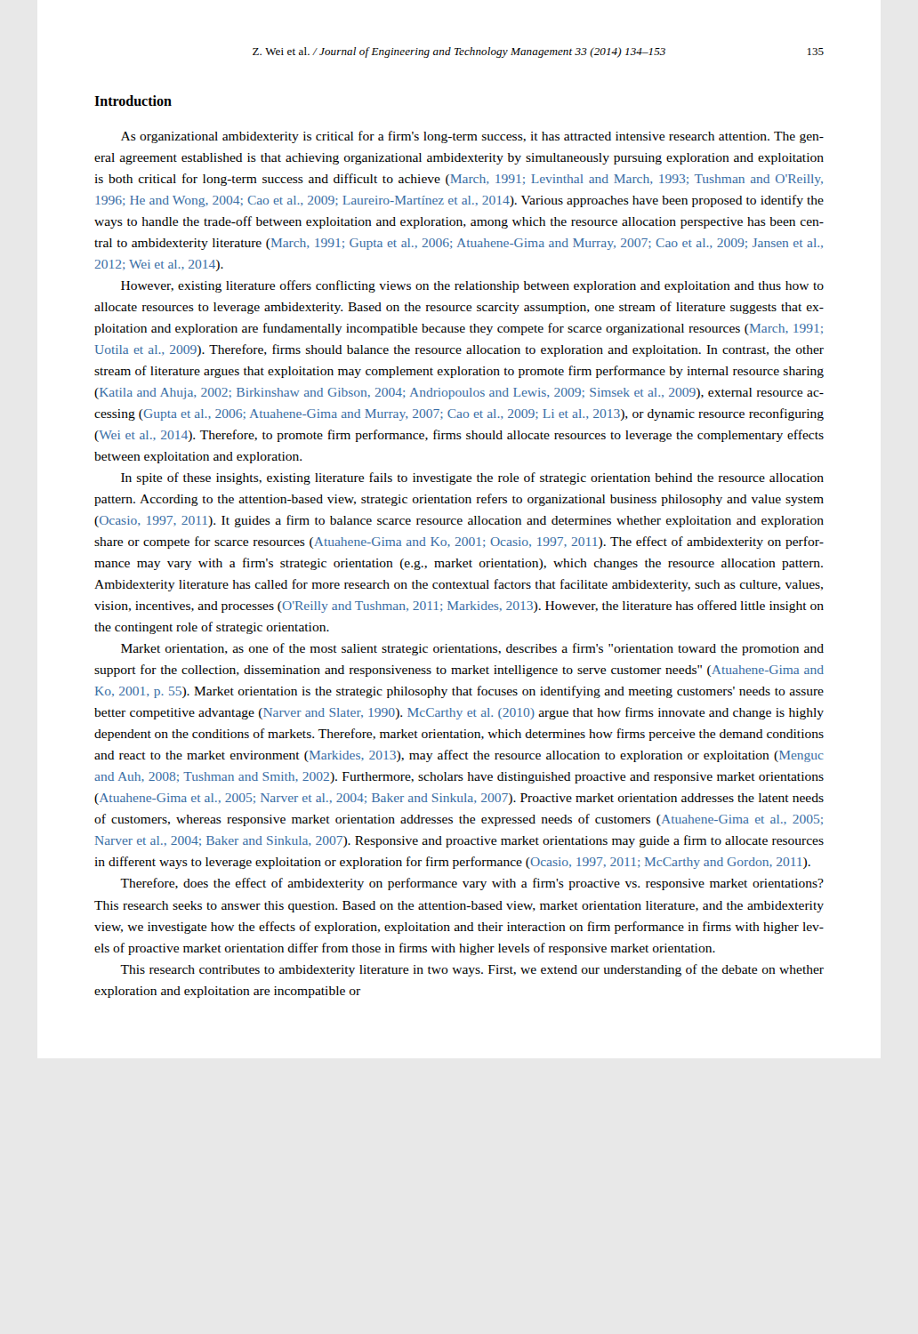Z. Wei et al. / Journal of Engineering and Technology Management 33 (2014) 134–153 135
Introduction
As organizational ambidexterity is critical for a firm's long-term success, it has attracted intensive research attention. The general agreement established is that achieving organizational ambidexterity by simultaneously pursuing exploration and exploitation is both critical for long-term success and difficult to achieve (March, 1991; Levinthal and March, 1993; Tushman and O'Reilly, 1996; He and Wong, 2004; Cao et al., 2009; Laureiro-Martínez et al., 2014). Various approaches have been proposed to identify the ways to handle the trade-off between exploitation and exploration, among which the resource allocation perspective has been central to ambidexterity literature (March, 1991; Gupta et al., 2006; Atuahene-Gima and Murray, 2007; Cao et al., 2009; Jansen et al., 2012; Wei et al., 2014).
However, existing literature offers conflicting views on the relationship between exploration and exploitation and thus how to allocate resources to leverage ambidexterity. Based on the resource scarcity assumption, one stream of literature suggests that exploitation and exploration are fundamentally incompatible because they compete for scarce organizational resources (March, 1991; Uotila et al., 2009). Therefore, firms should balance the resource allocation to exploration and exploitation. In contrast, the other stream of literature argues that exploitation may complement exploration to promote firm performance by internal resource sharing (Katila and Ahuja, 2002; Birkinshaw and Gibson, 2004; Andriopoulos and Lewis, 2009; Simsek et al., 2009), external resource accessing (Gupta et al., 2006; Atuahene-Gima and Murray, 2007; Cao et al., 2009; Li et al., 2013), or dynamic resource reconfiguring (Wei et al., 2014). Therefore, to promote firm performance, firms should allocate resources to leverage the complementary effects between exploitation and exploration.
In spite of these insights, existing literature fails to investigate the role of strategic orientation behind the resource allocation pattern. According to the attention-based view, strategic orientation refers to organizational business philosophy and value system (Ocasio, 1997, 2011). It guides a firm to balance scarce resource allocation and determines whether exploitation and exploration share or compete for scarce resources (Atuahene-Gima and Ko, 2001; Ocasio, 1997, 2011). The effect of ambidexterity on performance may vary with a firm's strategic orientation (e.g., market orientation), which changes the resource allocation pattern. Ambidexterity literature has called for more research on the contextual factors that facilitate ambidexterity, such as culture, values, vision, incentives, and processes (O'Reilly and Tushman, 2011; Markides, 2013). However, the literature has offered little insight on the contingent role of strategic orientation.
Market orientation, as one of the most salient strategic orientations, describes a firm's "orientation toward the promotion and support for the collection, dissemination and responsiveness to market intelligence to serve customer needs" (Atuahene-Gima and Ko, 2001, p. 55). Market orientation is the strategic philosophy that focuses on identifying and meeting customers' needs to assure better competitive advantage (Narver and Slater, 1990). McCarthy et al. (2010) argue that how firms innovate and change is highly dependent on the conditions of markets. Therefore, market orientation, which determines how firms perceive the demand conditions and react to the market environment (Markides, 2013), may affect the resource allocation to exploration or exploitation (Menguc and Auh, 2008; Tushman and Smith, 2002). Furthermore, scholars have distinguished proactive and responsive market orientations (Atuahene-Gima et al., 2005; Narver et al., 2004; Baker and Sinkula, 2007). Proactive market orientation addresses the latent needs of customers, whereas responsive market orientation addresses the expressed needs of customers (Atuahene-Gima et al., 2005; Narver et al., 2004; Baker and Sinkula, 2007). Responsive and proactive market orientations may guide a firm to allocate resources in different ways to leverage exploitation or exploration for firm performance (Ocasio, 1997, 2011; McCarthy and Gordon, 2011).
Therefore, does the effect of ambidexterity on performance vary with a firm's proactive vs. responsive market orientations? This research seeks to answer this question. Based on the attention-based view, market orientation literature, and the ambidexterity view, we investigate how the effects of exploration, exploitation and their interaction on firm performance in firms with higher levels of proactive market orientation differ from those in firms with higher levels of responsive market orientation.
This research contributes to ambidexterity literature in two ways. First, we extend our understanding of the debate on whether exploration and exploitation are incompatible or